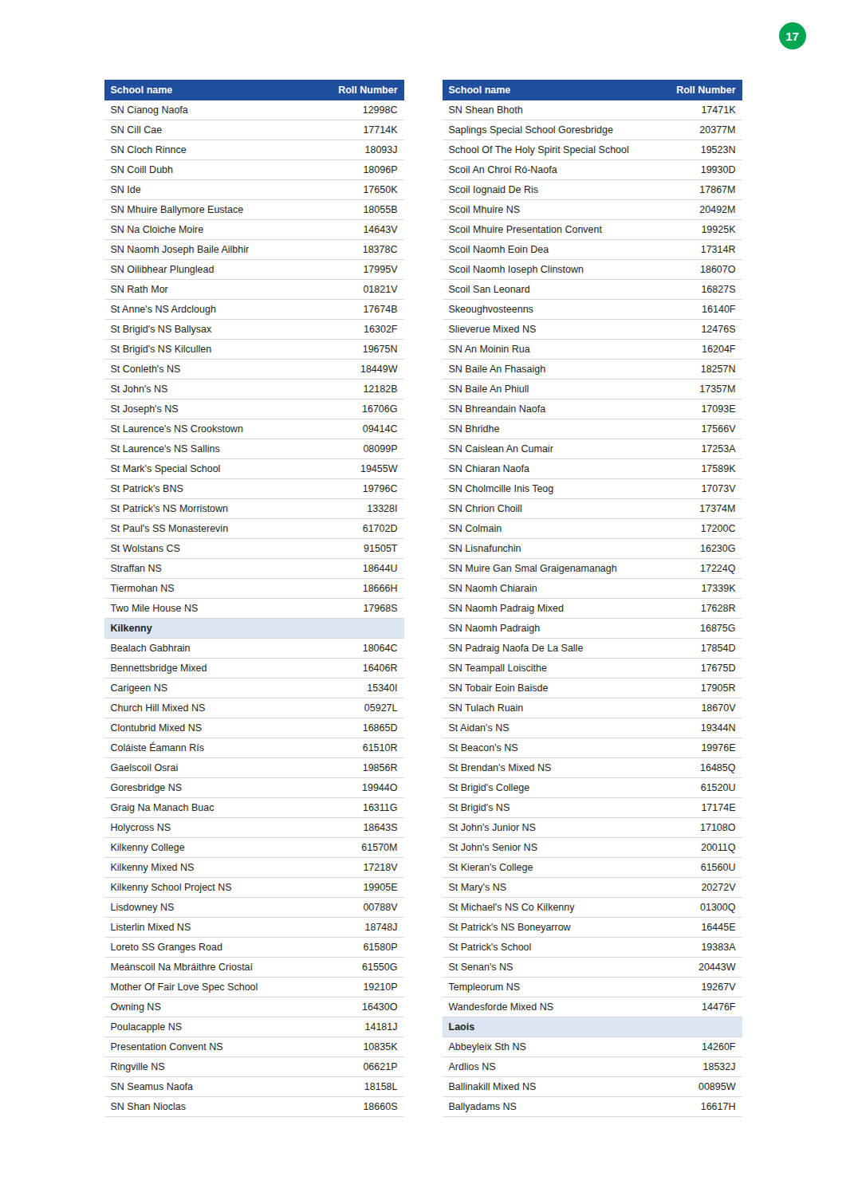17
| School name | Roll Number |
| --- | --- |
| SN Cianog Naofa | 12998C |
| SN Cill Cae | 17714K |
| SN Cloch Rinnce | 18093J |
| SN Coill Dubh | 18096P |
| SN Ide | 17650K |
| SN Mhuire Ballymore Eustace | 18055B |
| SN Na Cloiche Moire | 14643V |
| SN Naomh Joseph Baile Ailbhir | 18378C |
| SN Oilibhear Plunglead | 17995V |
| SN Rath Mor | 01821V |
| St Anne's NS Ardclough | 17674B |
| St Brigid's NS Ballysax | 16302F |
| St Brigid's NS Kilcullen | 19675N |
| St Conleth's NS | 18449W |
| St John's NS | 12182B |
| St Joseph's NS | 16706G |
| St Laurence's NS Crookstown | 09414C |
| St Laurence's NS Sallins | 08099P |
| St Mark's Special School | 19455W |
| St Patrick's BNS | 19796C |
| St Patrick's NS Morristown | 13328I |
| St Paul's SS Monasterevin | 61702D |
| St Wolstans CS | 91505T |
| Straffan NS | 18644U |
| Tiermohan NS | 18666H |
| Two Mile House NS | 17968S |
| Kilkenny |
| Bealach Gabhrain | 18064C |
| Bennettsbridge Mixed | 16406R |
| Carigeen NS | 15340I |
| Church Hill Mixed NS | 05927L |
| Clontubrid Mixed NS | 16865D |
| Coláiste Éamann Rís | 61510R |
| Gaelscoil Osrai | 19856R |
| Goresbridge NS | 19944O |
| Graig Na Manach Buac | 16311G |
| Holycross NS | 18643S |
| Kilkenny College | 61570M |
| Kilkenny Mixed NS | 17218V |
| Kilkenny School Project NS | 19905E |
| Lisdowney NS | 00788V |
| Listerlin Mixed NS | 18748J |
| Loreto SS Granges Road | 61580P |
| Meánscoil Na Mbráithre Criostaí | 61550G |
| Mother Of Fair Love Spec School | 19210P |
| Owning NS | 16430O |
| Poulacapple NS | 14181J |
| Presentation Convent NS | 10835K |
| Ringville NS | 06621P |
| SN Seamus Naofa | 18158L |
| SN Shan Nioclas | 18660S |
| School name | Roll Number |
| --- | --- |
| SN Shean Bhoth | 17471K |
| Saplings Special School Goresbridge | 20377M |
| School Of The Holy Spirit Special School | 19523N |
| Scoil An Chroí Ró-Naofa | 19930D |
| Scoil Iognaid De Ris | 17867M |
| Scoil Mhuire NS | 20492M |
| Scoil Mhuire Presentation Convent | 19925K |
| Scoil Naomh Eoin Dea | 17314R |
| Scoil Naomh Ioseph Clinstown | 18607O |
| Scoil San Leonard | 16827S |
| Skeoughvosteenns | 16140F |
| Slieverue Mixed NS | 12476S |
| SN An Moinin Rua | 16204F |
| SN Baile An Fhasaigh | 18257N |
| SN Baile An Phiull | 17357M |
| SN Bhreandain Naofa | 17093E |
| SN Bhridhe | 17566V |
| SN Caislean An Cumair | 17253A |
| SN Chiaran Naofa | 17589K |
| SN Cholmcille Inis Teog | 17073V |
| SN Chrion Choill | 17374M |
| SN Colmain | 17200C |
| SN Lisnafunchin | 16230G |
| SN Muire Gan Smal Graigenamanagh | 17224Q |
| SN Naomh Chiarain | 17339K |
| SN Naomh Padraig Mixed | 17628R |
| SN Naomh Padraigh | 16875G |
| SN Padraig Naofa De La Salle | 17854D |
| SN Teampall Loiscithe | 17675D |
| SN Tobair Eoin Baisde | 17905R |
| SN Tulach Ruain | 18670V |
| St Aidan's NS | 19344N |
| St Beacon's NS | 19976E |
| St Brendan's Mixed NS | 16485Q |
| St Brigid's College | 61520U |
| St Brigid's NS | 17174E |
| St John's Junior NS | 17108O |
| St John's Senior NS | 20011Q |
| St Kieran's College | 61560U |
| St Mary's NS | 20272V |
| St Michael's NS Co Kilkenny | 01300Q |
| St Patrick's NS Boneyarrow | 16445E |
| St Patrick's School | 19383A |
| St Senan's NS | 20443W |
| Templeorum NS | 19267V |
| Wandesforde Mixed NS | 14476F |
| Laois |
| Abbeyleix Sth NS | 14260F |
| Ardlios NS | 18532J |
| Ballinakill Mixed NS | 00895W |
| Ballyadams NS | 16617H |